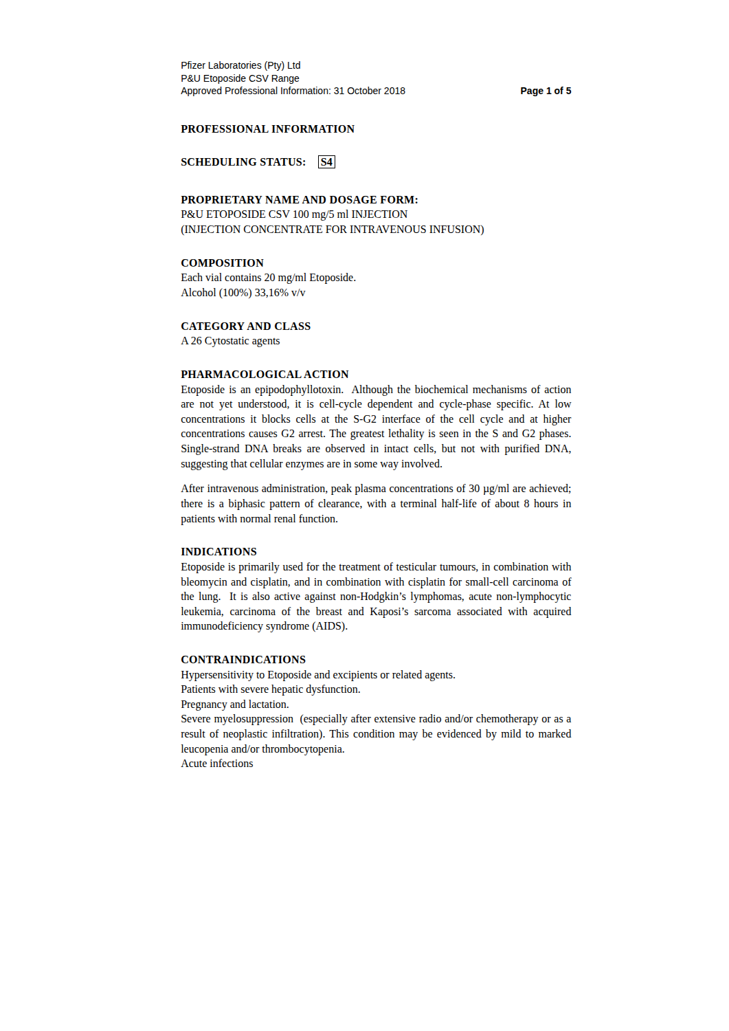Pfizer Laboratories (Pty) Ltd
P&U Etoposide CSV Range
Approved Professional Information: 31 October 2018 Page 1 of 5
PROFESSIONAL INFORMATION
SCHEDULING STATUS
: S4
PROPRIETARY NAME AND DOSAGE FORM:
P&U ETOPOSIDE CSV 100 mg/5 ml INJECTION
(INJECTION CONCENTRATE FOR INTRAVENOUS INFUSION)
COMPOSITION
Each vial contains 20 mg/ml Etoposide.
Alcohol (100%) 33,16% v/v
CATEGORY AND CLASS
A 26 Cytostatic agents
PHARMACOLOGICAL ACTION
Etoposide is an epipodophyllotoxin. Although the biochemical mechanisms of action are not yet understood, it is cell-cycle dependent and cycle-phase specific. At low concentrations it blocks cells at the S-G2 interface of the cell cycle and at higher concentrations causes G2 arrest. The greatest lethality is seen in the S and G2 phases. Single-strand DNA breaks are observed in intact cells, but not with purified DNA, suggesting that cellular enzymes are in some way involved.
After intravenous administration, peak plasma concentrations of 30 µg/ml are achieved; there is a biphasic pattern of clearance, with a terminal half-life of about 8 hours in patients with normal renal function.
INDICATIONS
Etoposide is primarily used for the treatment of testicular tumours, in combination with bleomycin and cisplatin, and in combination with cisplatin for small-cell carcinoma of the lung. It is also active against non-Hodgkin’s lymphomas, acute non-lymphocytic leukemia, carcinoma of the breast and Kaposi’s sarcoma associated with acquired immunodeficiency syndrome (AIDS).
CONTRAINDICATIONS
Hypersensitivity to Etoposide and excipients or related agents.
Patients with severe hepatic dysfunction.
Pregnancy and lactation.
Severe myelosuppression (especially after extensive radio and/or chemotherapy or as a result of neoplastic infiltration). This condition may be evidenced by mild to marked leucopenia and/or thrombocytopenia.
Acute infections